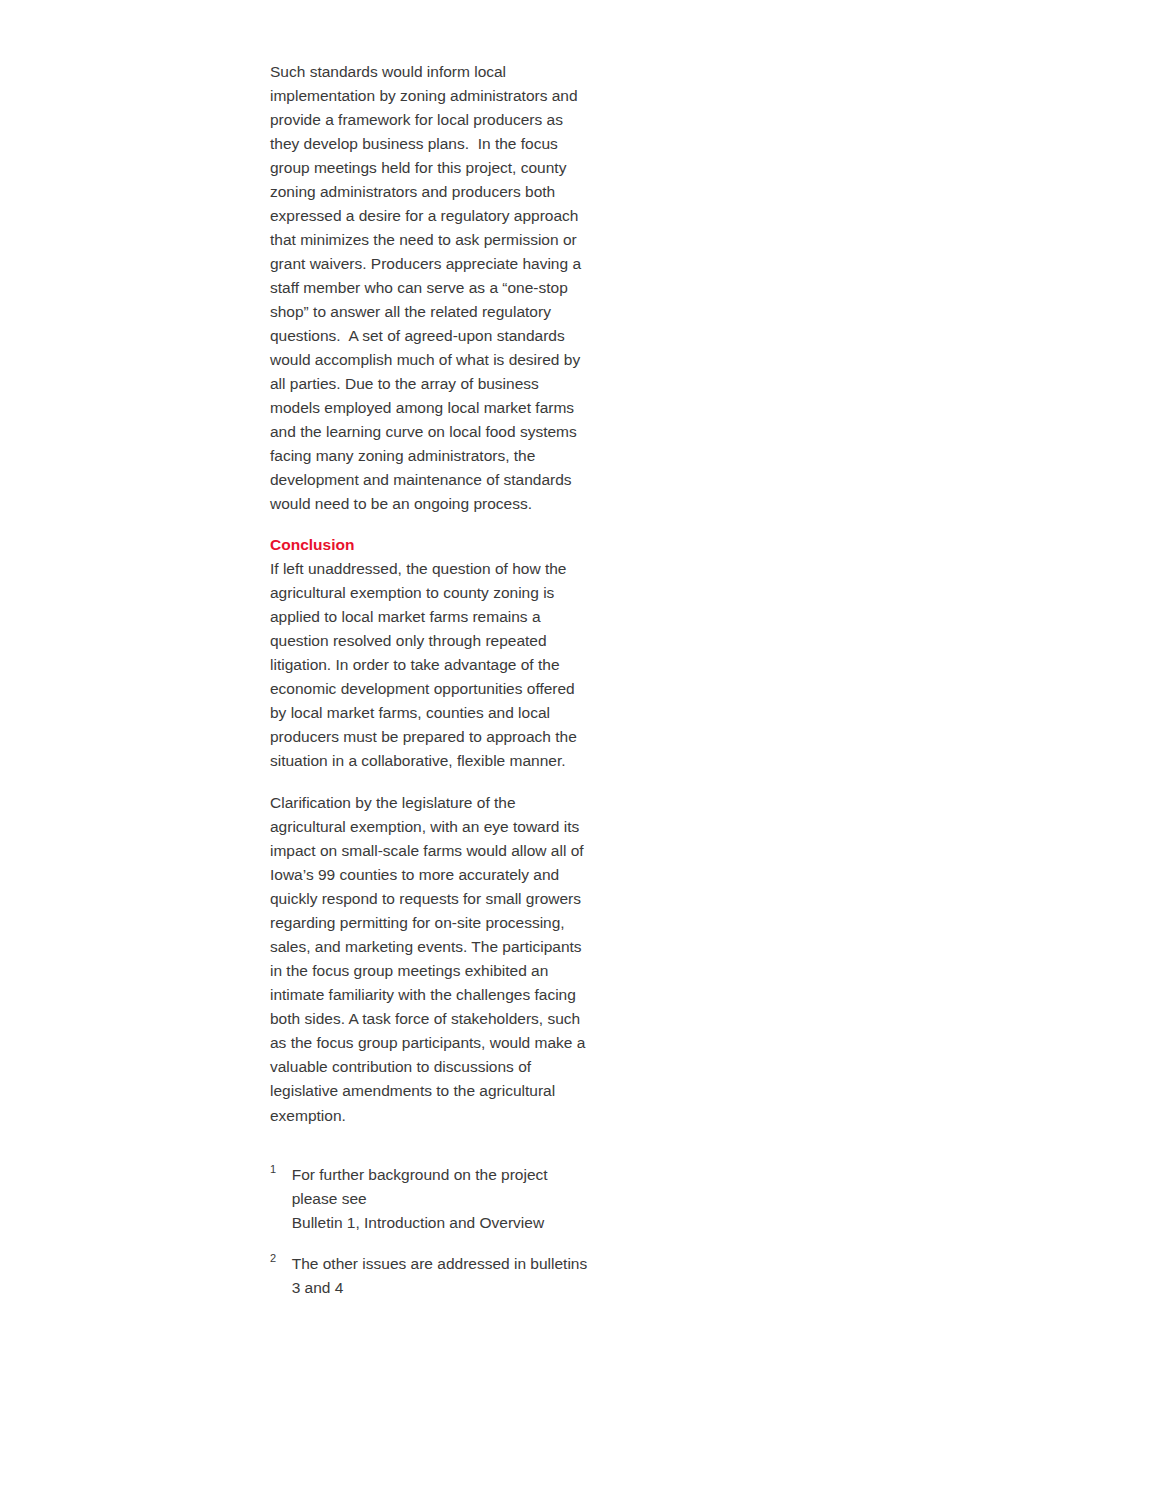Such standards would inform local implementation by zoning administrators and provide a framework for local producers as they develop business plans. In the focus group meetings held for this project, county zoning administrators and producers both expressed a desire for a regulatory approach that minimizes the need to ask permission or grant waivers. Producers appreciate having a staff member who can serve as a “one-stop shop” to answer all the related regulatory questions. A set of agreed-upon standards would accomplish much of what is desired by all parties. Due to the array of business models employed among local market farms and the learning curve on local food systems facing many zoning administrators, the development and maintenance of standards would need to be an ongoing process.
Conclusion
If left unaddressed, the question of how the agricultural exemption to county zoning is applied to local market farms remains a question resolved only through repeated litigation. In order to take advantage of the economic development opportunities offered by local market farms, counties and local producers must be prepared to approach the situation in a collaborative, flexible manner.
Clarification by the legislature of the agricultural exemption, with an eye toward its impact on small-scale farms would allow all of Iowa’s 99 counties to more accurately and quickly respond to requests for small growers regarding permitting for on-site processing, sales, and marketing events. The participants in the focus group meetings exhibited an intimate familiarity with the challenges facing both sides. A task force of stakeholders, such as the focus group participants, would make a valuable contribution to discussions of legislative amendments to the agricultural exemption.
1For further background on the project please see Bulletin 1, Introduction and Overview
2The other issues are addressed in bulletins 3 and 4